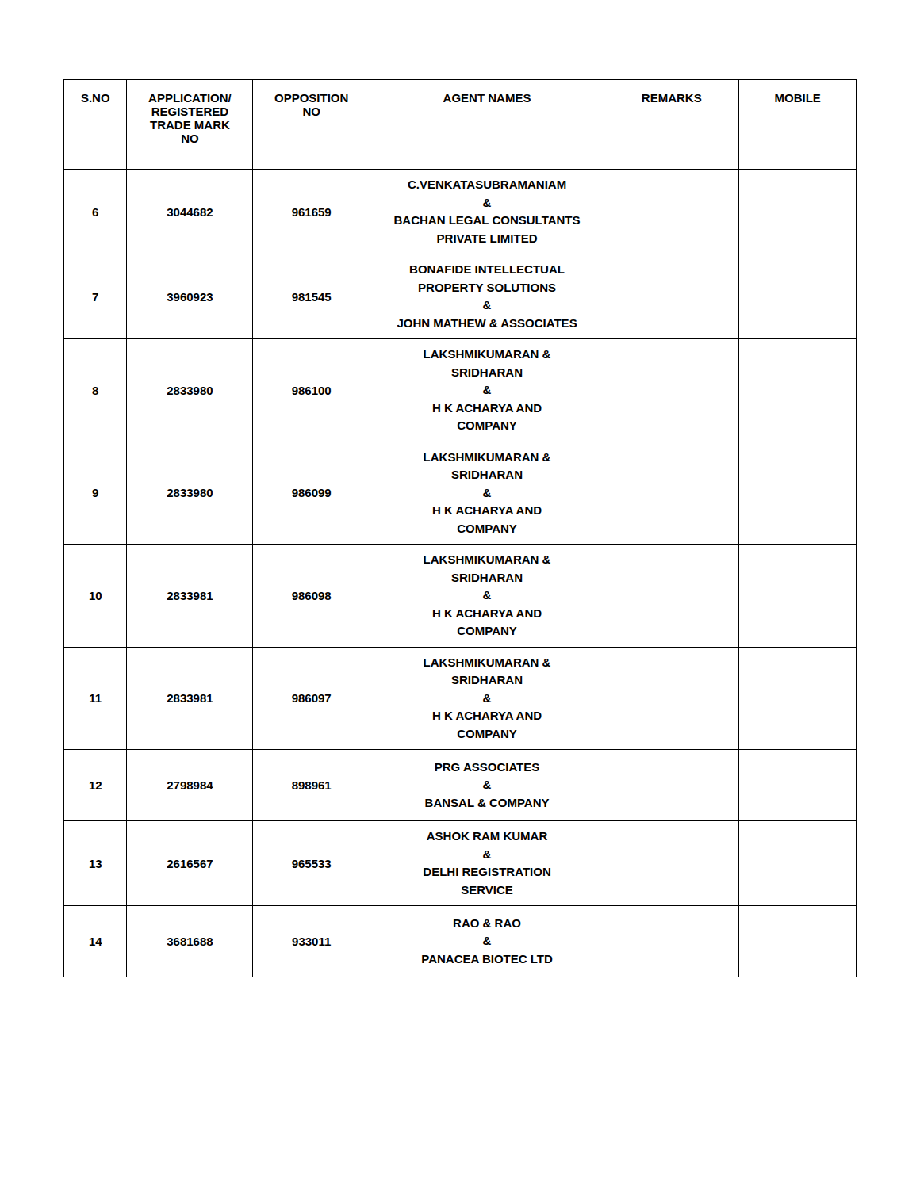| S.NO | APPLICATION/ REGISTERED TRADE MARK NO | OPPOSITION NO | AGENT NAMES | REMARKS | MOBILE |
| --- | --- | --- | --- | --- | --- |
| 6 | 3044682 | 961659 | C.VENKATASUBRAMANIAM & BACHAN LEGAL CONSULTANTS PRIVATE LIMITED | | |
| 7 | 3960923 | 981545 | BONAFIDE INTELLECTUAL PROPERTY SOLUTIONS & JOHN MATHEW & ASSOCIATES | | |
| 8 | 2833980 | 986100 | LAKSHMIKUMARAN & SRIDHARAN & H K ACHARYA AND COMPANY | | |
| 9 | 2833980 | 986099 | LAKSHMIKUMARAN & SRIDHARAN & H K ACHARYA AND COMPANY | | |
| 10 | 2833981 | 986098 | LAKSHMIKUMARAN & SRIDHARAN & H K ACHARYA AND COMPANY | | |
| 11 | 2833981 | 986097 | LAKSHMIKUMARAN & SRIDHARAN & H K ACHARYA AND COMPANY | | |
| 12 | 2798984 | 898961 | PRG ASSOCIATES & BANSAL & COMPANY | | |
| 13 | 2616567 | 965533 | ASHOK RAM KUMAR & DELHI REGISTRATION SERVICE | | |
| 14 | 3681688 | 933011 | RAO & RAO & PANACEA BIOTEC LTD | | |